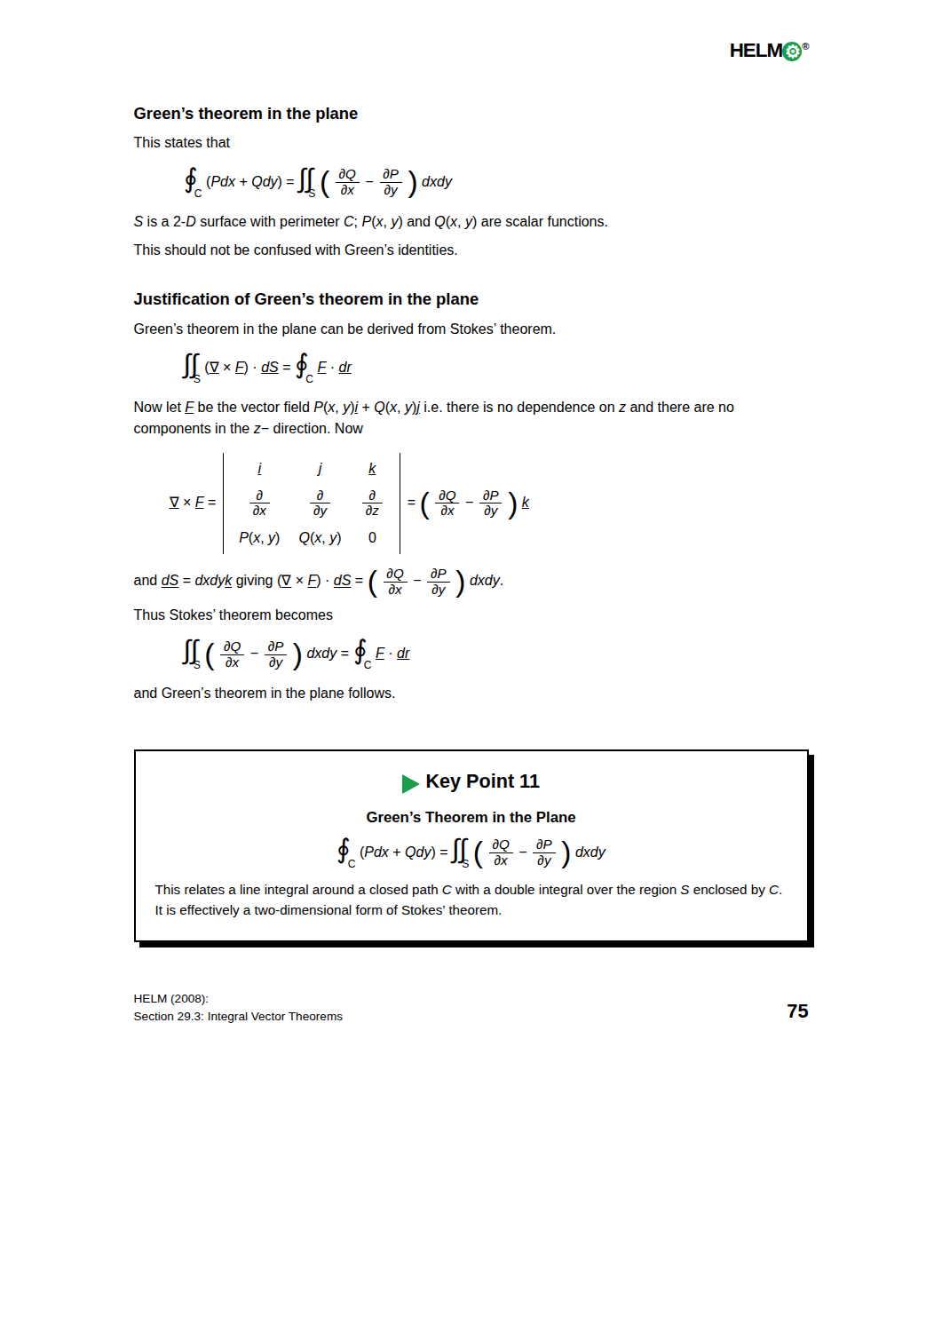HELM⚙®
Green’s theorem in the plane
This states that
∮C (Pdx + Qdy) = ∫∫S ( ∂Q∂x − ∂P∂y ) dxdy
S is a 2-D surface with perimeter C; P(x, y) and Q(x, y) are scalar functions.
This should not be confused with Green’s identities.
Justification of Green’s theorem in the plane
Green’s theorem in the plane can be derived from Stokes’ theorem.
∫∫S (∇ × F) · dS = ∮C F · dr
Now let F be the vector field P(x, y)i + Q(x, y)j i.e. there is no dependence on z and there are no components in the z− direction. Now
∇ × F =
| i | j | k |
| ∂ ∂ x | ∂ ∂ y | ∂ ∂ z |
| P ( x , y ) | Q ( x , y ) | 0 |
= ( ∂Q∂x − ∂P∂y ) k
and dS = dxdy k giving (∇ × F) · dS = ( ∂Q∂x − ∂P∂y ) dxdy.
Thus Stokes’ theorem becomes
∫∫S ( ∂Q∂x − ∂P∂y ) dxdy = ∮C F · dr
and Green’s theorem in the plane follows.
Key Point 11
Green’s Theorem in the Plane
∮C (Pdx + Qdy) = ∫∫S ( ∂Q∂x − ∂P∂y ) dxdy
This relates a line integral around a closed path C with a double integral over the region S enclosed by C. It is effectively a two-dimensional form of Stokes’ theorem.
HELM (2008):
Section 29.3: Integral Vector Theorems
75